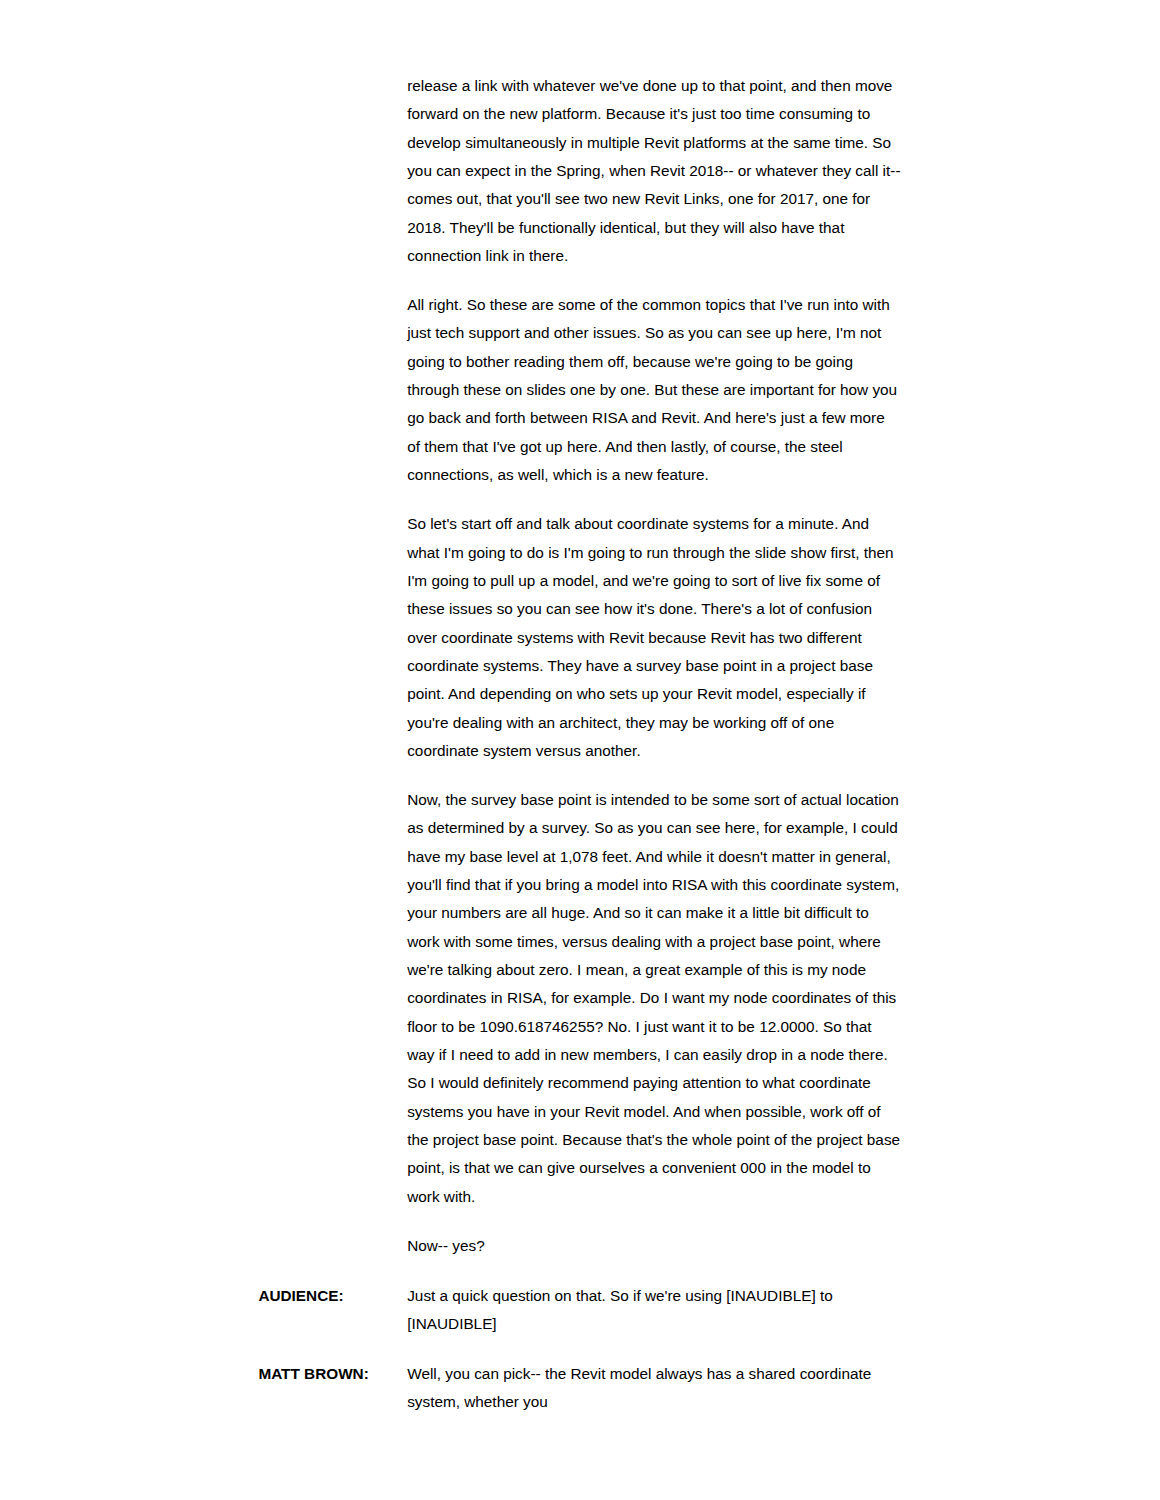release a link with whatever we've done up to that point, and then move forward on the new platform. Because it's just too time consuming to develop simultaneously in multiple Revit platforms at the same time. So you can expect in the Spring, when Revit 2018-- or whatever they call it-- comes out, that you'll see two new Revit Links, one for 2017, one for 2018. They'll be functionally identical, but they will also have that connection link in there.
All right. So these are some of the common topics that I've run into with just tech support and other issues. So as you can see up here, I'm not going to bother reading them off, because we're going to be going through these on slides one by one. But these are important for how you go back and forth between RISA and Revit. And here's just a few more of them that I've got up here. And then lastly, of course, the steel connections, as well, which is a new feature.
So let's start off and talk about coordinate systems for a minute. And what I'm going to do is I'm going to run through the slide show first, then I'm going to pull up a model, and we're going to sort of live fix some of these issues so you can see how it's done. There's a lot of confusion over coordinate systems with Revit because Revit has two different coordinate systems. They have a survey base point in a project base point. And depending on who sets up your Revit model, especially if you're dealing with an architect, they may be working off of one coordinate system versus another.
Now, the survey base point is intended to be some sort of actual location as determined by a survey. So as you can see here, for example, I could have my base level at 1,078 feet. And while it doesn't matter in general, you'll find that if you bring a model into RISA with this coordinate system, your numbers are all huge. And so it can make it a little bit difficult to work with some times, versus dealing with a project base point, where we're talking about zero. I mean, a great example of this is my node coordinates in RISA, for example. Do I want my node coordinates of this floor to be 1090.618746255? No. I just want it to be 12.0000. So that way if I need to add in new members, I can easily drop in a node there. So I would definitely recommend paying attention to what coordinate systems you have in your Revit model. And when possible, work off of the project base point. Because that's the whole point of the project base point, is that we can give ourselves a convenient 000 in the model to work with.
Now-- yes?
AUDIENCE:
Just a quick question on that. So if we're using [INAUDIBLE] to [INAUDIBLE]
MATT BROWN:
Well, you can pick-- the Revit model always has a shared coordinate system, whether you